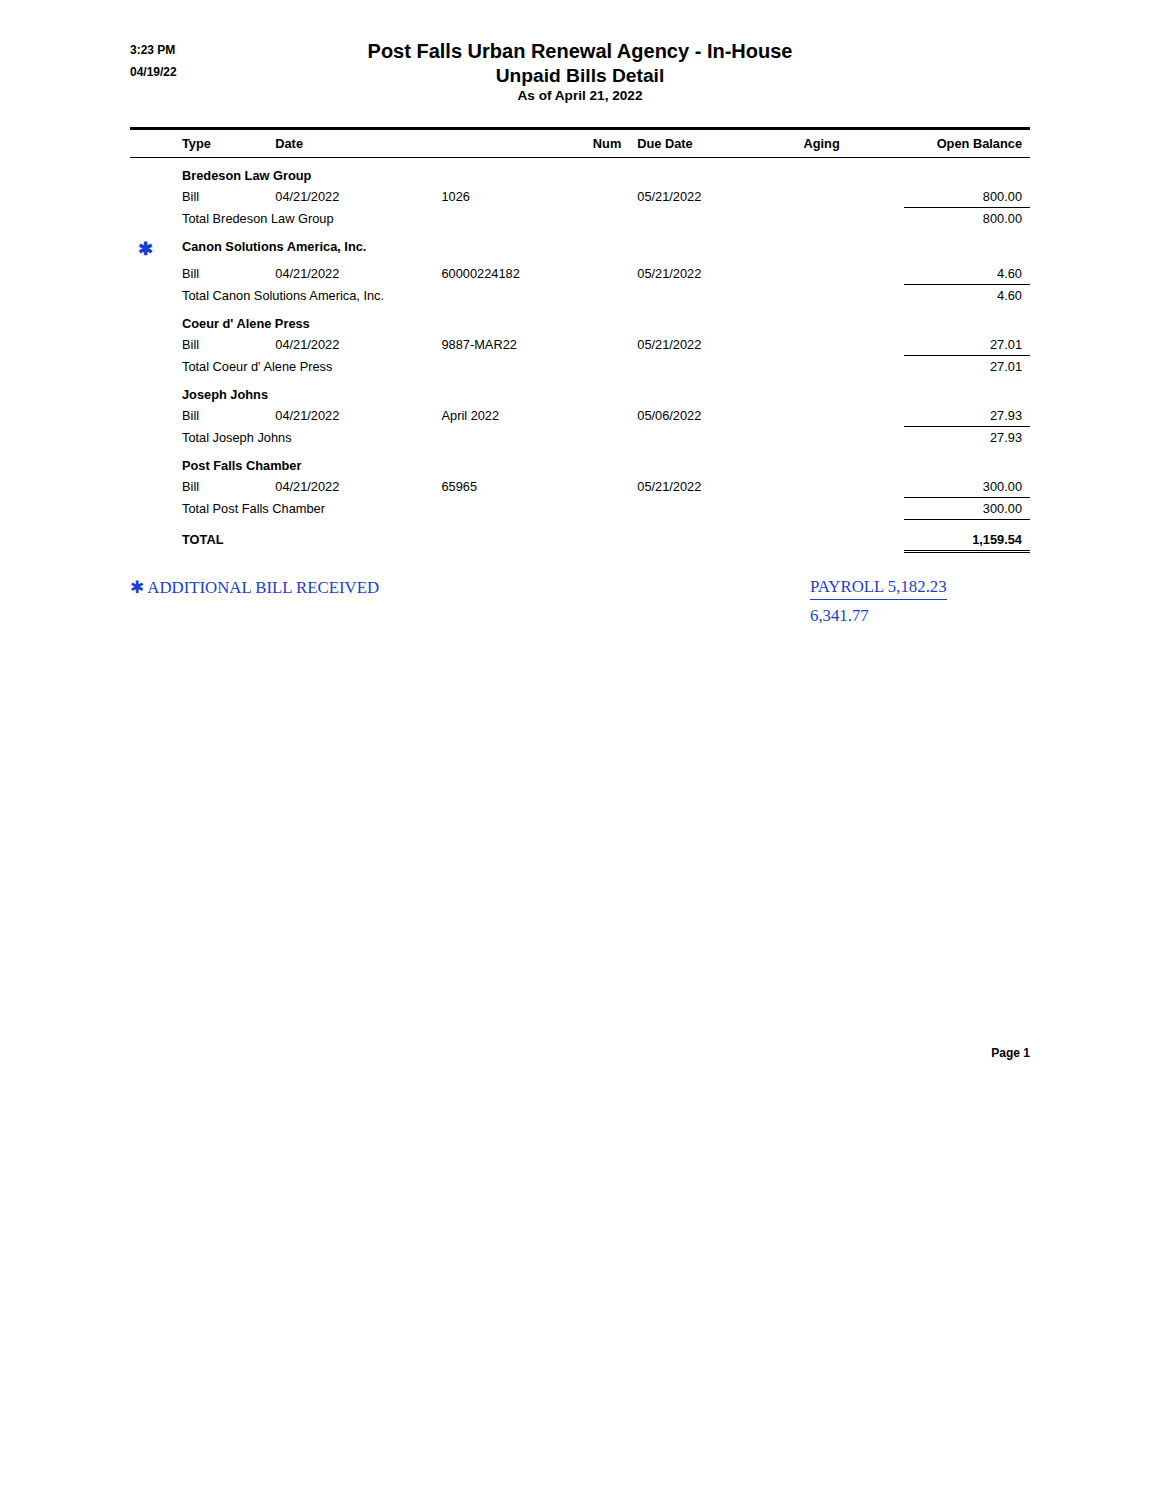3:23 PM
04/19/22
Post Falls Urban Renewal Agency - In-House
Unpaid Bills Detail
As of April 21, 2022
| | Type | Date | Num | Due Date | Aging | Open Balance |
| --- | --- | --- | --- | --- | --- | --- |
| | Bredeson Law Group |
| | Bill | 04/21/2022 | 1026 | 05/21/2022 | | 800.00 |
| | Total Bredeson Law Group | 800.00 |
| ✱ | Canon Solutions America, Inc. |
| | Bill | 04/21/2022 | 60000224182 | 05/21/2022 | | 4.60 |
| | Total Canon Solutions America, Inc. | 4.60 |
| | Coeur d' Alene Press |
| | Bill | 04/21/2022 | 9887-MAR22 | 05/21/2022 | | 27.01 |
| | Total Coeur d' Alene Press | 27.01 |
| | Joseph Johns |
| | Bill | 04/21/2022 | April 2022 | 05/06/2022 | | 27.93 |
| | Total Joseph Johns | 27.93 |
| | Post Falls Chamber |
| | Bill | 04/21/2022 | 65965 | 05/21/2022 | | 300.00 |
| | Total Post Falls Chamber | 300.00 |
| | TOTAL | 1,159.54 |
✱ ADDITIONAL BILL RECEIVED
PAYROLL 5,182.23 6,341.77
Page 1